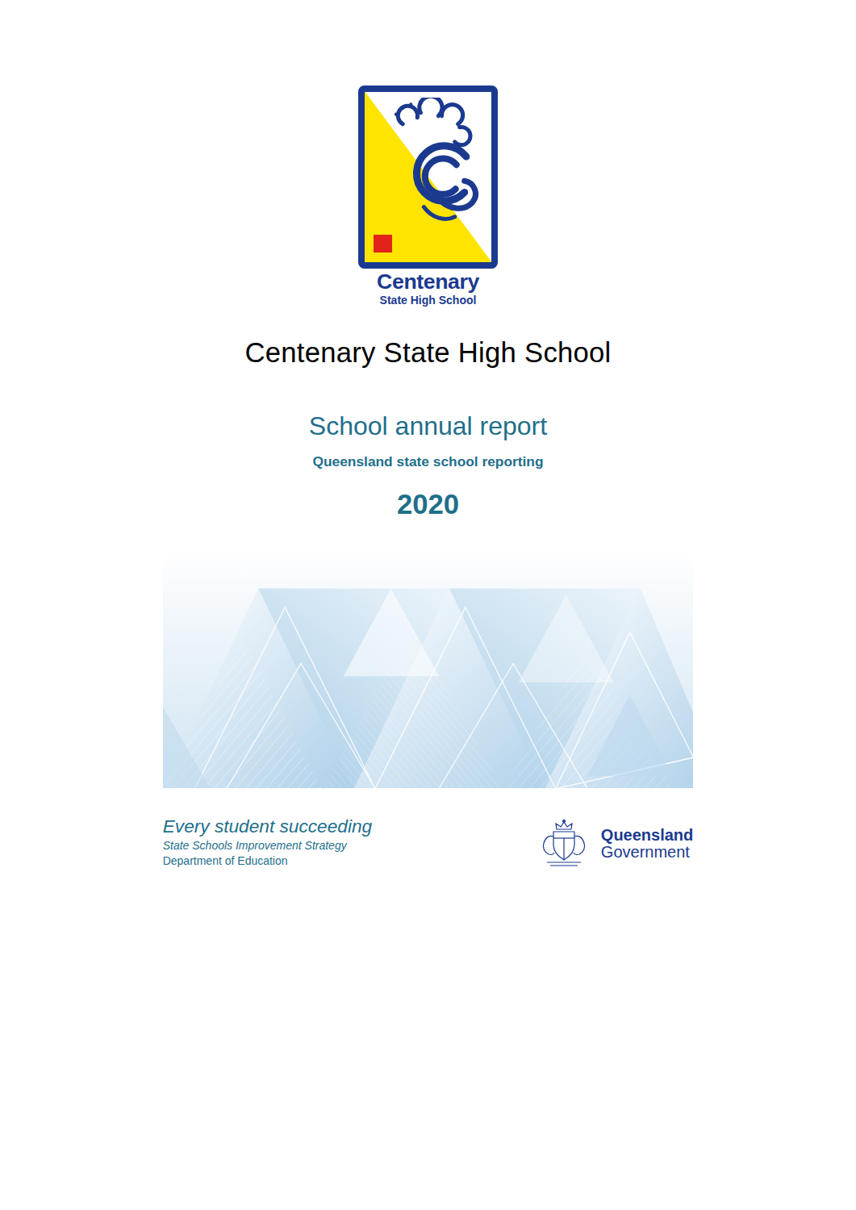Centenary
State High School
Centenary State High School
School annual report
Queensland state school reporting
2020
Every student succeeding
State Schools Improvement Strategy
Department of Education
Queensland
Government